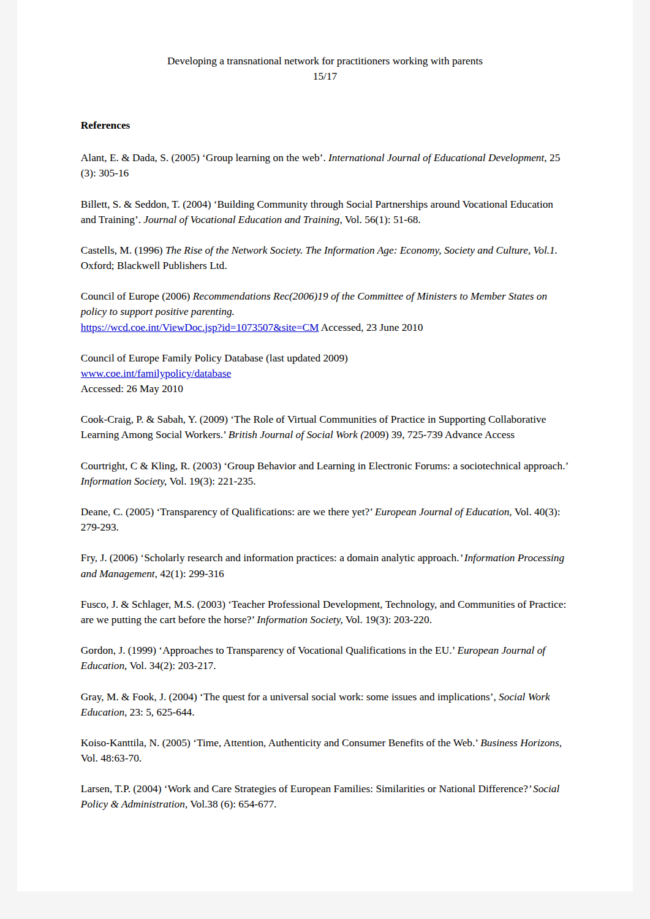Developing a transnational network for practitioners working with parents 15/17
References
Alant, E. & Dada, S. (2005) ‘Group learning on the web’. International Journal of Educational Development, 25 (3): 305-16
Billett, S. & Seddon, T. (2004) ‘Building Community through Social Partnerships around Vocational Education and Training’. Journal of Vocational Education and Training, Vol. 56(1): 51-68.
Castells, M. (1996) The Rise of the Network Society. The Information Age: Economy, Society and Culture, Vol.1. Oxford; Blackwell Publishers Ltd.
Council of Europe (2006) Recommendations Rec(2006)19 of the Committee of Ministers to Member States on policy to support positive parenting.
https://wcd.coe.int/ViewDoc.jsp?id=1073507&site=CM Accessed, 23 June 2010
Council of Europe Family Policy Database (last updated 2009)
www.coe.int/familypolicy/database
Accessed: 26 May 2010
Cook-Craig, P. & Sabah, Y. (2009) ‘The Role of Virtual Communities of Practice in Supporting Collaborative Learning Among Social Workers.’ British Journal of Social Work (2009) 39, 725-739 Advance Access
Courtright, C & Kling, R. (2003) ‘Group Behavior and Learning in Electronic Forums: a sociotechnical approach.’ Information Society, Vol. 19(3): 221-235.
Deane, C. (2005) ‘Transparency of Qualifications: are we there yet?’ European Journal of Education, Vol. 40(3): 279-293.
Fry, J. (2006) ‘Scholarly research and information practices: a domain analytic approach.’ Information Processing and Management, 42(1): 299-316
Fusco, J. & Schlager, M.S. (2003) ‘Teacher Professional Development, Technology, and Communities of Practice: are we putting the cart before the horse?’ Information Society, Vol. 19(3): 203-220.
Gordon, J. (1999) ‘Approaches to Transparency of Vocational Qualifications in the EU.’ European Journal of Education, Vol. 34(2): 203-217.
Gray, M. & Fook, J. (2004) ‘The quest for a universal social work: some issues and implications’, Social Work Education, 23: 5, 625-644.
Koiso-Kanttila, N. (2005) ‘Time, Attention, Authenticity and Consumer Benefits of the Web.’ Business Horizons, Vol. 48:63-70.
Larsen, T.P. (2004) ‘Work and Care Strategies of European Families: Similarities or National Difference?’ Social Policy & Administration, Vol.38 (6): 654-677.